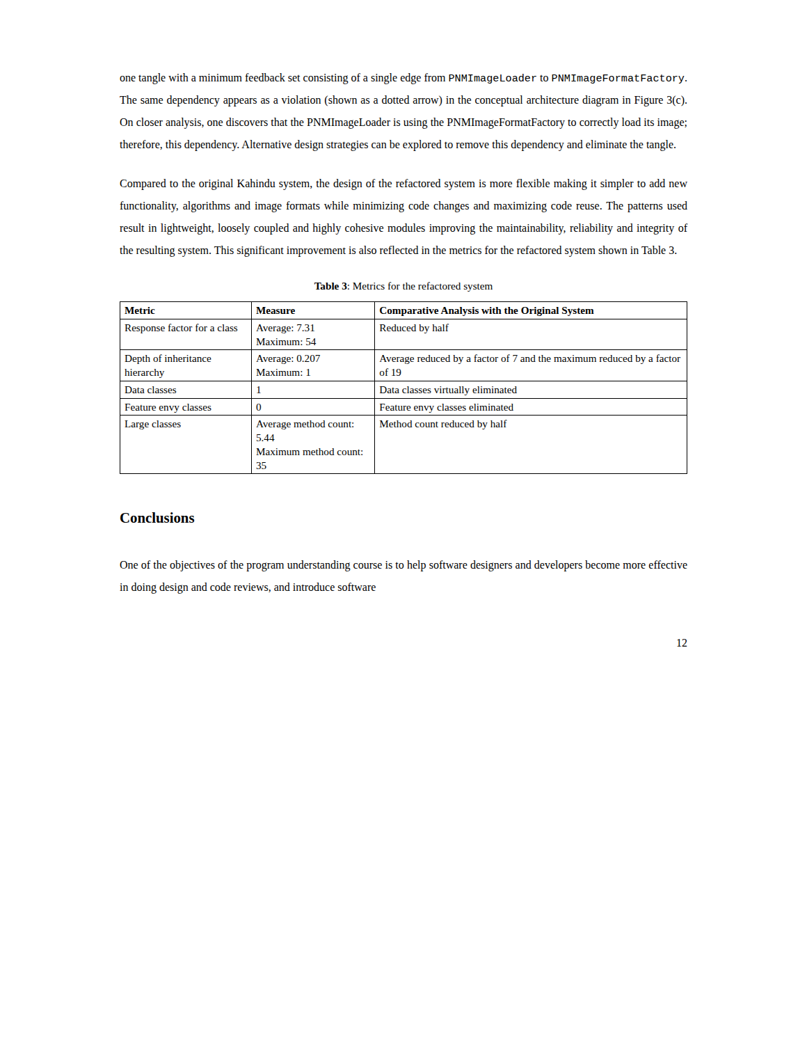one tangle with a minimum feedback set consisting of a single edge from PNMImageLoader to PNMImageFormatFactory. The same dependency appears as a violation (shown as a dotted arrow) in the conceptual architecture diagram in Figure 3(c). On closer analysis, one discovers that the PNMImageLoader is using the PNMImageFormatFactory to correctly load its image; therefore, this dependency. Alternative design strategies can be explored to remove this dependency and eliminate the tangle.
Compared to the original Kahindu system, the design of the refactored system is more flexible making it simpler to add new functionality, algorithms and image formats while minimizing code changes and maximizing code reuse. The patterns used result in lightweight, loosely coupled and highly cohesive modules improving the maintainability, reliability and integrity of the resulting system. This significant improvement is also reflected in the metrics for the refactored system shown in Table 3.
Table 3 : Metrics for the refactored system
| Metric | Measure | Comparative Analysis with the Original System |
| --- | --- | --- |
| Response factor for a class | Average: 7.31 Maximum: 54 | Reduced by half |
| Depth of inheritance hierarchy | Average: 0.207 Maximum: 1 | Average reduced by a factor of 7 and the maximum reduced by a factor of 19 |
| Data classes | 1 | Data classes virtually eliminated |
| Feature envy classes | 0 | Feature envy classes eliminated |
| Large classes | Average method count: 5.44 Maximum method count: 35 | Method count reduced by half |
Conclusions
One of the objectives of the program understanding course is to help software designers and developers become more effective in doing design and code reviews, and introduce software
12